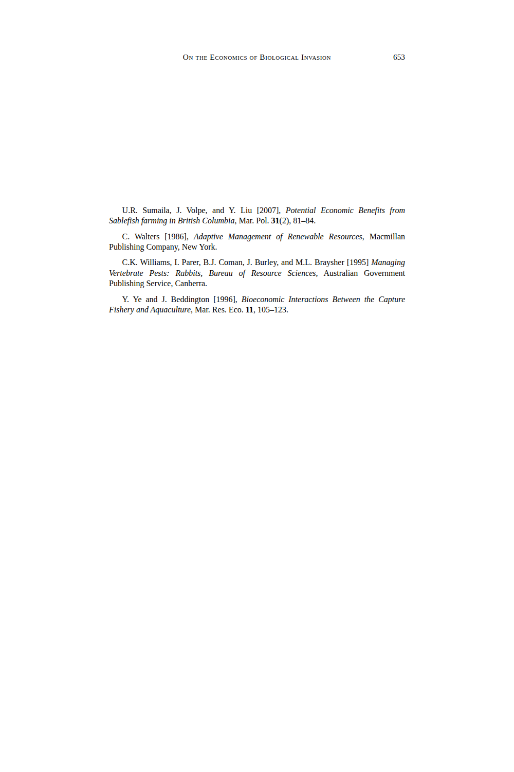On the Economics of Biological Invasion 653
U.R. Sumaila, J. Volpe, and Y. Liu [2007], Potential Economic Benefits from Sablefish farming in British Columbia, Mar. Pol. 31(2), 81–84.
C. Walters [1986], Adaptive Management of Renewable Resources, Macmillan Publishing Company, New York.
C.K. Williams, I. Parer, B.J. Coman, J. Burley, and M.L. Braysher [1995] Managing Vertebrate Pests: Rabbits, Bureau of Resource Sciences, Australian Government Publishing Service, Canberra.
Y. Ye and J. Beddington [1996], Bioeconomic Interactions Between the Capture Fishery and Aquaculture, Mar. Res. Eco. 11, 105–123.